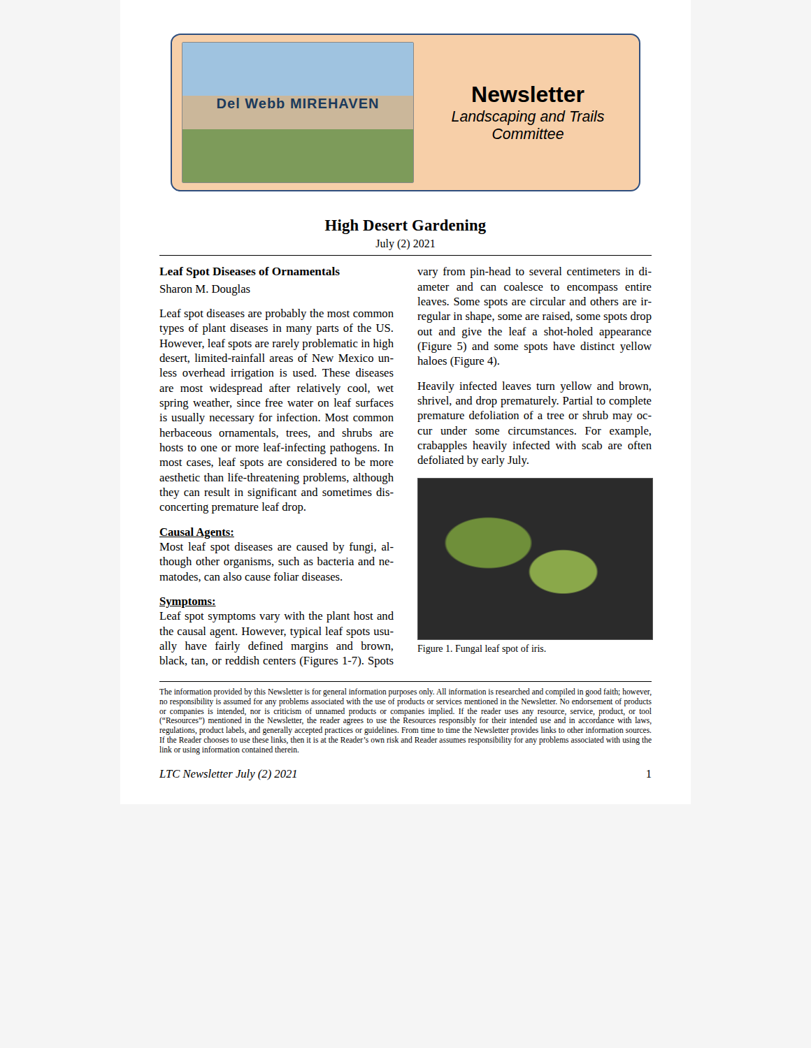Newsletter Landscaping and Trails Committee
High Desert Gardening
July (2) 2021
Leaf Spot Diseases of Ornamentals
Sharon M. Douglas
Leaf spot diseases are probably the most common types of plant diseases in many parts of the US. However, leaf spots are rarely problematic in high desert, limited-rainfall areas of New Mexico unless overhead irrigation is used. These diseases are most widespread after relatively cool, wet spring weather, since free water on leaf surfaces is usually necessary for infection. Most common herbaceous ornamentals, trees, and shrubs are hosts to one or more leaf-infecting pathogens. In most cases, leaf spots are considered to be more aesthetic than life-threatening problems, although they can result in significant and sometimes disconcerting premature leaf drop.
Causal Agents:
Most leaf spot diseases are caused by fungi, although other organisms, such as bacteria and nematodes, can also cause foliar diseases.
Symptoms:
Leaf spot symptoms vary with the plant host and the causal agent. However, typical leaf spots usually have fairly defined margins and brown, black, tan, or reddish centers (Figures 1-7). Spots vary from pin-head to several centimeters in diameter and can coalesce to encompass entire leaves. Some spots are circular and others are irregular in shape, some are raised, some spots drop out and give the leaf a shot-holed appearance (Figure 5) and some spots have distinct yellow haloes (Figure 4).
Heavily infected leaves turn yellow and brown, shrivel, and drop prematurely. Partial to complete premature defoliation of a tree or shrub may occur under some circumstances. For example, crabapples heavily infected with scab are often defoliated by early July.
Figure 1. Fungal leaf spot of iris.
The information provided by this Newsletter is for general information purposes only. All information is researched and compiled in good faith; however, no responsibility is assumed for any problems associated with the use of products or services mentioned in the Newsletter. No endorsement of products or companies is intended, nor is criticism of unnamed products or companies implied. If the reader uses any resource, service, product, or tool (“Resources”) mentioned in the Newsletter, the reader agrees to use the Resources responsibly for their intended use and in accordance with laws, regulations, product labels, and generally accepted practices or guidelines. From time to time the Newsletter provides links to other information sources. If the Reader chooses to use these links, then it is at the Reader’s own risk and Reader assumes responsibility for any problems associated with using the link or using information contained therein.
LTC Newsletter July (2) 2021 1